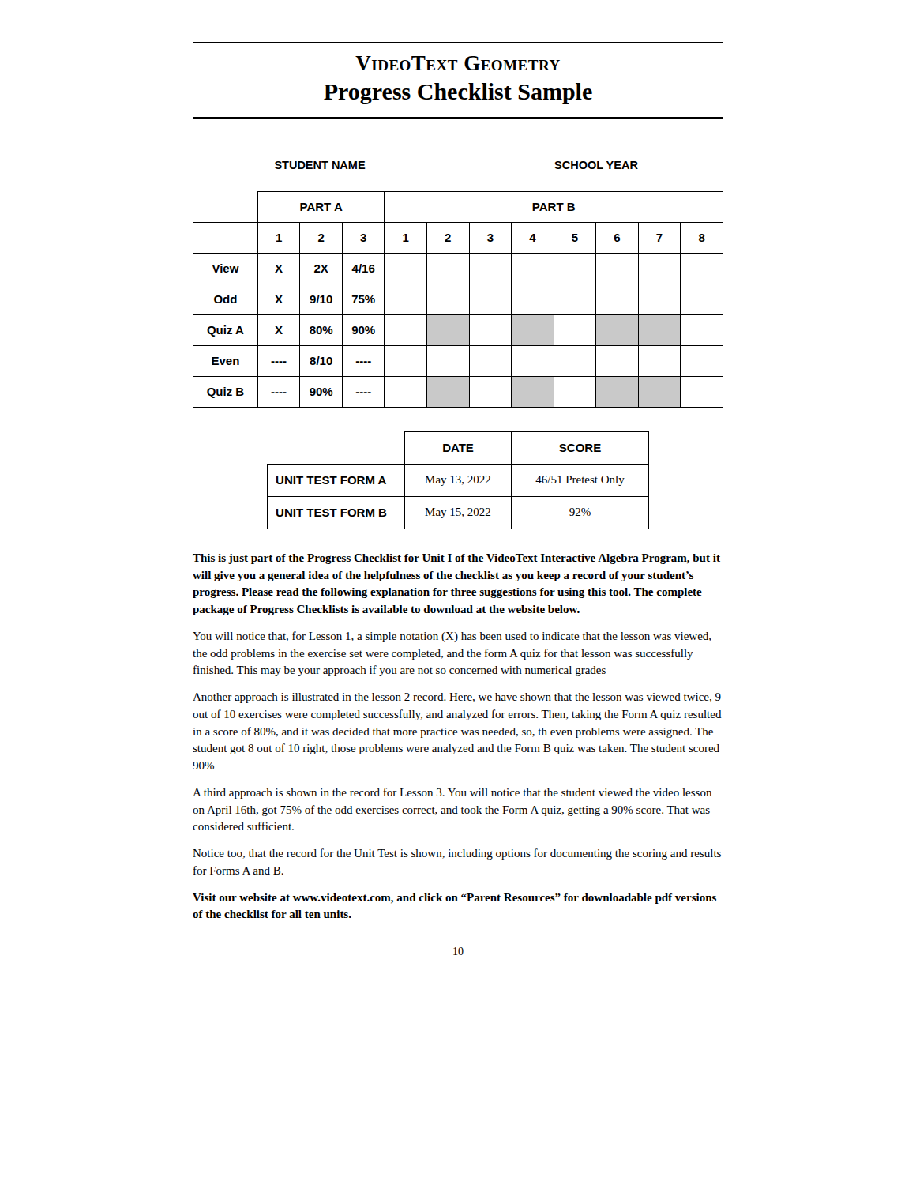VideoText Geometry
Progress Checklist Sample
| STUDENT NAME | | SCHOOL YEAR |
| | PART A | PART B |
| --- | --- | --- |
| | 1 | 2 | 3 | 1 | 2 | 3 | 4 | 5 | 6 | 7 | 8 |
| View | X | 2X | 4/16 | | | | | | | | |
| Odd | X | 9/10 | 75% | | | | | | | | |
| Quiz A | X | 80% | 90% | | | | | | | | |
| Even | ---- | 8/10 | ---- | | | | | | | | |
| Quiz B | ---- | 90% | ---- | | | | | | | | |
| | DATE | SCORE |
| --- | --- | --- |
| UNIT TEST FORM A | May 13, 2022 | 46/51 Pretest Only |
| UNIT TEST FORM B | May 15, 2022 | 92% |
This is just part of the Progress Checklist for Unit I of the VideoText Interactive Algebra Program, but it will give you a general idea of the helpfulness of the checklist as you keep a record of your student’s progress. Please read the following explanation for three suggestions for using this tool. The complete package of Progress Checklists is available to download at the website below.
You will notice that, for Lesson 1, a simple notation (X) has been used to indicate that the lesson was viewed, the odd problems in the exercise set were completed, and the form A quiz for that lesson was successfully finished. This may be your approach if you are not so concerned with numerical grades
Another approach is illustrated in the lesson 2 record. Here, we have shown that the lesson was viewed twice, 9 out of 10 exercises were completed successfully, and analyzed for errors. Then, taking the Form A quiz resulted in a score of 80%, and it was decided that more practice was needed, so, th even problems were assigned. The student got 8 out of 10 right, those problems were analyzed and the Form B quiz was taken. The student scored 90%
A third approach is shown in the record for Lesson 3. You will notice that the student viewed the video lesson on April 16th, got 75% of the odd exercises correct, and took the Form A quiz, getting a 90% score. That was considered sufficient.
Notice too, that the record for the Unit Test is shown, including options for documenting the scoring and results for Forms A and B.
Visit our website at www.videotext.com, and click on “Parent Resources” for downloadable pdf versions of the checklist for all ten units.
10